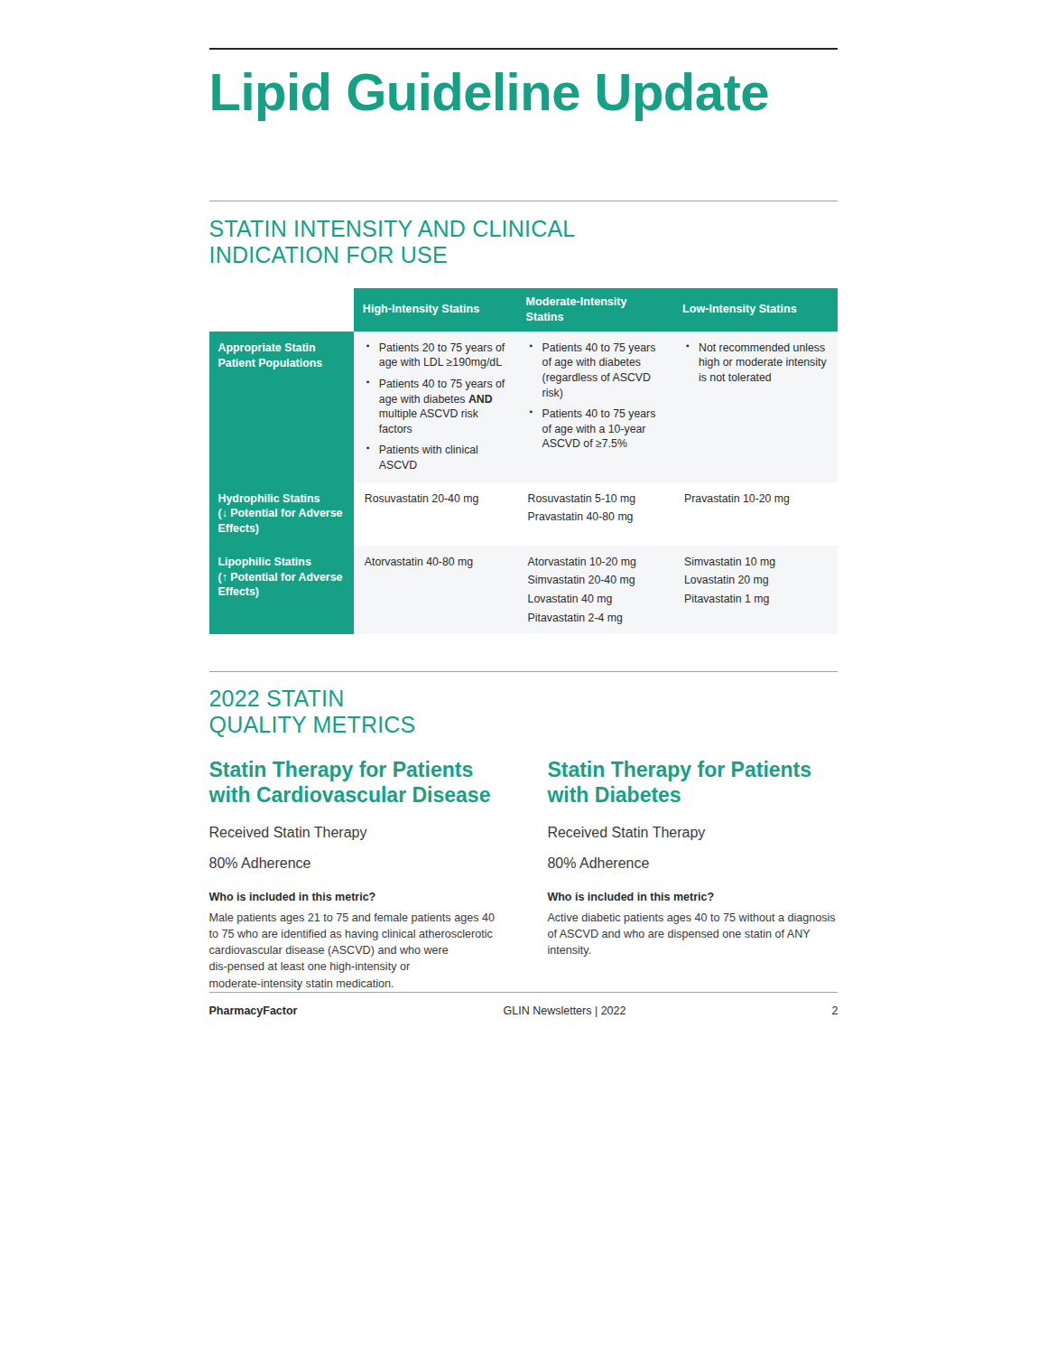Lipid Guideline Update
STATIN INTENSITY AND CLINICAL
INDICATION FOR USE
| | High-Intensity Statins | Moderate-Intensity Statins | Low-Intensity Statins |
| --- | --- | --- | --- |
| Appropriate Statin Patient Populations | Patients 20 to 75 years of age with LDL ≥190mg/dL Patients 40 to 75 years of age with diabetes AND multiple ASCVD risk factors Patients with clinical ASCVD | Patients 40 to 75 years of age with diabetes (regardless of ASCVD risk) Patients 40 to 75 years of age with a 10-year ASCVD of ≥7.5% | Not recommended unless high or moderate intensity is not tolerated |
| Hydrophilic Statins (↓ Potential for Adverse Effects) | Rosuvastatin 20-40 mg | Rosuvastatin 5-10 mg Pravastatin 40-80 mg | Pravastatin 10-20 mg |
| Lipophilic Statins (↑ Potential for Adverse Effects) | Atorvastatin 40-80 mg | Atorvastatin 10-20 mg Simvastatin 20-40 mg Lovastatin 40 mg Pitavastatin 2-4 mg | Simvastatin 10 mg Lovastatin 20 mg Pitavastatin 1 mg |
2022 STATIN
QUALITY METRICS
Statin Therapy for Patients with Cardiovascular Disease
Received Statin Therapy
80% Adherence
Who is included in this metric?
Male patients ages 21 to 75 and female patients ages 40 to 75 who are identified as having clinical atherosclerotic cardiovascular disease (ASCVD) and who were dis‑pensed at least one high‑intensity or moderate‑intensity statin medication.
Statin Therapy for Patients with Diabetes
Received Statin Therapy
80% Adherence
Who is included in this metric?
Active diabetic patients ages 40 to 75 without a diagnosis of ASCVD and who are dispensed one statin of ANY intensity.
PharmacyFactor GLIN Newsletters | 2022 2